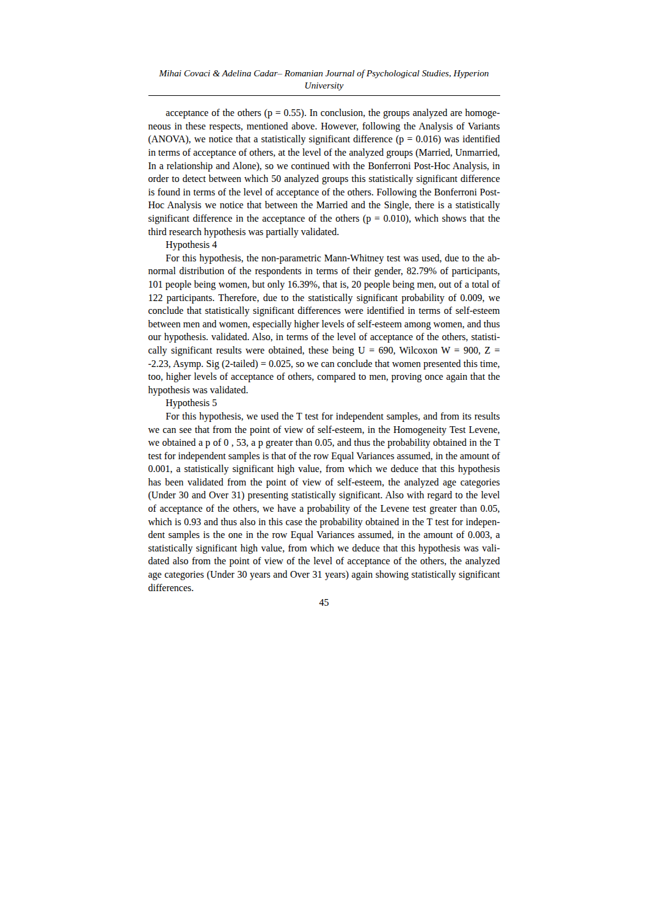Mihai Covaci & Adelina Cadar– Romanian Journal of Psychological Studies, Hyperion University
acceptance of the others (p = 0.55). In conclusion, the groups analyzed are homogeneous in these respects, mentioned above. However, following the Analysis of Variants (ANOVA), we notice that a statistically significant difference (p = 0.016) was identified in terms of acceptance of others, at the level of the analyzed groups (Married, Unmarried, In a relationship and Alone), so we continued with the Bonferroni Post-Hoc Analysis, in order to detect between which 50 analyzed groups this statistically significant difference is found in terms of the level of acceptance of the others. Following the Bonferroni Post-Hoc Analysis we notice that between the Married and the Single, there is a statistically significant difference in the acceptance of the others (p = 0.010), which shows that the third research hypothesis was partially validated.
Hypothesis 4
For this hypothesis, the non-parametric Mann-Whitney test was used, due to the abnormal distribution of the respondents in terms of their gender, 82.79% of participants, 101 people being women, but only 16.39%, that is, 20 people being men, out of a total of 122 participants. Therefore, due to the statistically significant probability of 0.009, we conclude that statistically significant differences were identified in terms of self-esteem between men and women, especially higher levels of self-esteem among women, and thus our hypothesis. validated. Also, in terms of the level of acceptance of the others, statistically significant results were obtained, these being U = 690, Wilcoxon W = 900, Z = -2.23, Asymp. Sig (2-tailed) = 0.025, so we can conclude that women presented this time, too, higher levels of acceptance of others, compared to men, proving once again that the hypothesis was validated.
Hypothesis 5
For this hypothesis, we used the T test for independent samples, and from its results we can see that from the point of view of self-esteem, in the Homogeneity Test Levene, we obtained a p of 0 , 53, a p greater than 0.05, and thus the probability obtained in the T test for independent samples is that of the row Equal Variances assumed, in the amount of 0.001, a statistically significant high value, from which we deduce that this hypothesis has been validated from the point of view of self-esteem, the analyzed age categories (Under 30 and Over 31) presenting statistically significant. Also with regard to the level of acceptance of the others, we have a probability of the Levene test greater than 0.05, which is 0.93 and thus also in this case the probability obtained in the T test for independent samples is the one in the row Equal Variances assumed, in the amount of 0.003, a statistically significant high value, from which we deduce that this hypothesis was validated also from the point of view of the level of acceptance of the others, the analyzed age categories (Under 30 years and Over 31 years) again showing statistically significant differences.
45